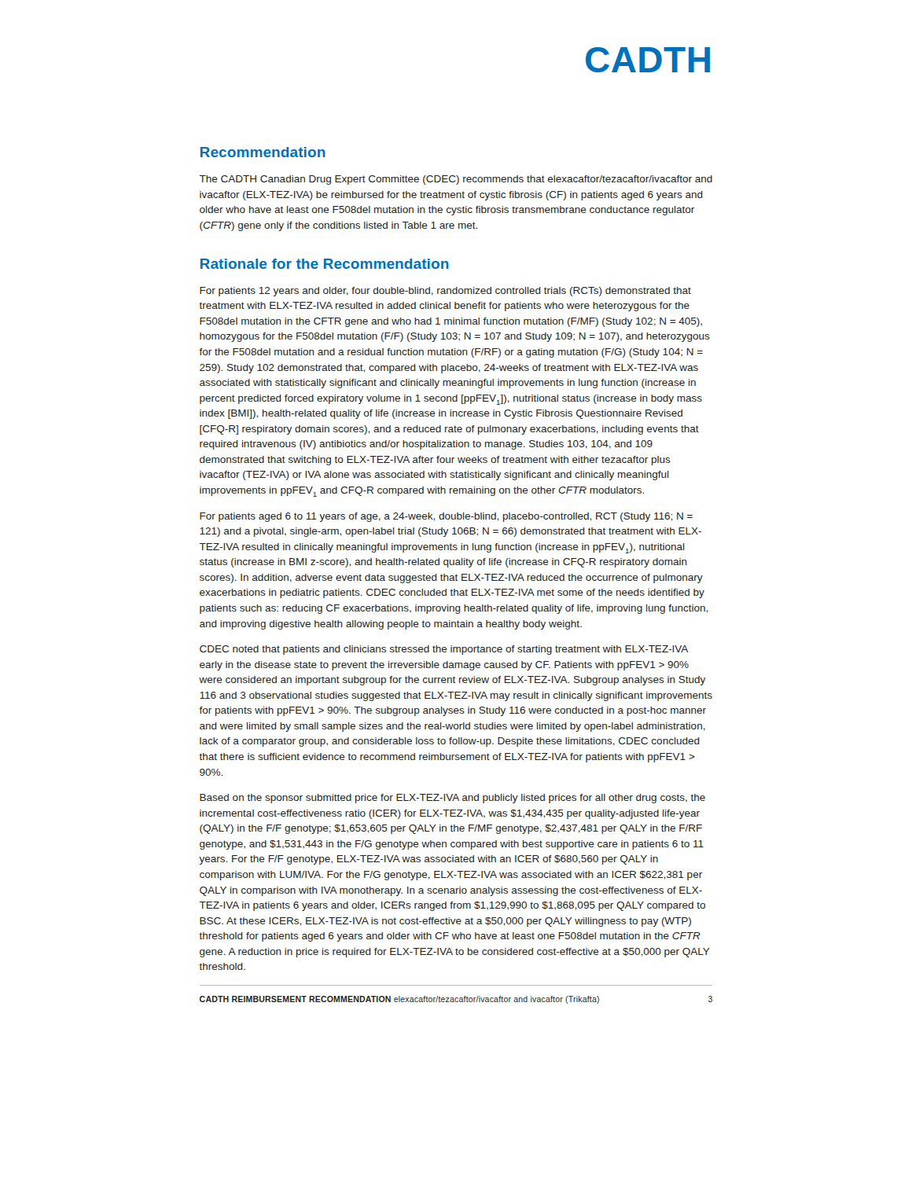CADTH
Recommendation
The CADTH Canadian Drug Expert Committee (CDEC) recommends that elexacaftor/tezacaftor/ivacaftor and ivacaftor (ELX-TEZ-IVA) be reimbursed for the treatment of cystic fibrosis (CF) in patients aged 6 years and older who have at least one F508del mutation in the cystic fibrosis transmembrane conductance regulator (CFTR) gene only if the conditions listed in Table 1 are met.
Rationale for the Recommendation
For patients 12 years and older, four double-blind, randomized controlled trials (RCTs) demonstrated that treatment with ELX-TEZ-IVA resulted in added clinical benefit for patients who were heterozygous for the F508del mutation in the CFTR gene and who had 1 minimal function mutation (F/MF) (Study 102; N = 405), homozygous for the F508del mutation (F/F) (Study 103; N = 107 and Study 109; N = 107), and heterozygous for the F508del mutation and a residual function mutation (F/RF) or a gating mutation (F/G) (Study 104; N = 259). Study 102 demonstrated that, compared with placebo, 24-weeks of treatment with ELX-TEZ-IVA was associated with statistically significant and clinically meaningful improvements in lung function (increase in percent predicted forced expiratory volume in 1 second [ppFEV1]), nutritional status (increase in body mass index [BMI]), health-related quality of life (increase in increase in Cystic Fibrosis Questionnaire Revised [CFQ-R] respiratory domain scores), and a reduced rate of pulmonary exacerbations, including events that required intravenous (IV) antibiotics and/or hospitalization to manage. Studies 103, 104, and 109 demonstrated that switching to ELX-TEZ-IVA after four weeks of treatment with either tezacaftor plus ivacaftor (TEZ-IVA) or IVA alone was associated with statistically significant and clinically meaningful improvements in ppFEV1 and CFQ-R compared with remaining on the other CFTR modulators.
For patients aged 6 to 11 years of age, a 24-week, double-blind, placebo-controlled, RCT (Study 116; N = 121) and a pivotal, single-arm, open-label trial (Study 106B; N = 66) demonstrated that treatment with ELX-TEZ-IVA resulted in clinically meaningful improvements in lung function (increase in ppFEV1), nutritional status (increase in BMI z-score), and health-related quality of life (increase in CFQ-R respiratory domain scores). In addition, adverse event data suggested that ELX-TEZ-IVA reduced the occurrence of pulmonary exacerbations in pediatric patients. CDEC concluded that ELX-TEZ-IVA met some of the needs identified by patients such as: reducing CF exacerbations, improving health-related quality of life, improving lung function, and improving digestive health allowing people to maintain a healthy body weight.
CDEC noted that patients and clinicians stressed the importance of starting treatment with ELX-TEZ-IVA early in the disease state to prevent the irreversible damage caused by CF. Patients with ppFEV1 > 90% were considered an important subgroup for the current review of ELX-TEZ-IVA. Subgroup analyses in Study 116 and 3 observational studies suggested that ELX-TEZ-IVA may result in clinically significant improvements for patients with ppFEV1 > 90%. The subgroup analyses in Study 116 were conducted in a post-hoc manner and were limited by small sample sizes and the real-world studies were limited by open-label administration, lack of a comparator group, and considerable loss to follow-up. Despite these limitations, CDEC concluded that there is sufficient evidence to recommend reimbursement of ELX-TEZ-IVA for patients with ppFEV1 > 90%.
Based on the sponsor submitted price for ELX-TEZ-IVA and publicly listed prices for all other drug costs, the incremental cost-effectiveness ratio (ICER) for ELX-TEZ-IVA, was $1,434,435 per quality-adjusted life-year (QALY) in the F/F genotype; $1,653,605 per QALY in the F/MF genotype, $2,437,481 per QALY in the F/RF genotype, and $1,531,443 in the F/G genotype when compared with best supportive care in patients 6 to 11 years. For the F/F genotype, ELX-TEZ-IVA was associated with an ICER of $680,560 per QALY in comparison with LUM/IVA. For the F/G genotype, ELX-TEZ-IVA was associated with an ICER $622,381 per QALY in comparison with IVA monotherapy. In a scenario analysis assessing the cost-effectiveness of ELX-TEZ-IVA in patients 6 years and older, ICERs ranged from $1,129,990 to $1,868,095 per QALY compared to BSC. At these ICERs, ELX-TEZ-IVA is not cost-effective at a $50,000 per QALY willingness to pay (WTP) threshold for patients aged 6 years and older with CF who have at least one F508del mutation in the CFTR gene. A reduction in price is required for ELX-TEZ-IVA to be considered cost-effective at a $50,000 per QALY threshold.
CADTH REIMBURSEMENT RECOMMENDATION elexacaftor/tezacaftor/ivacaftor and ivacaftor (Trikafta) 3